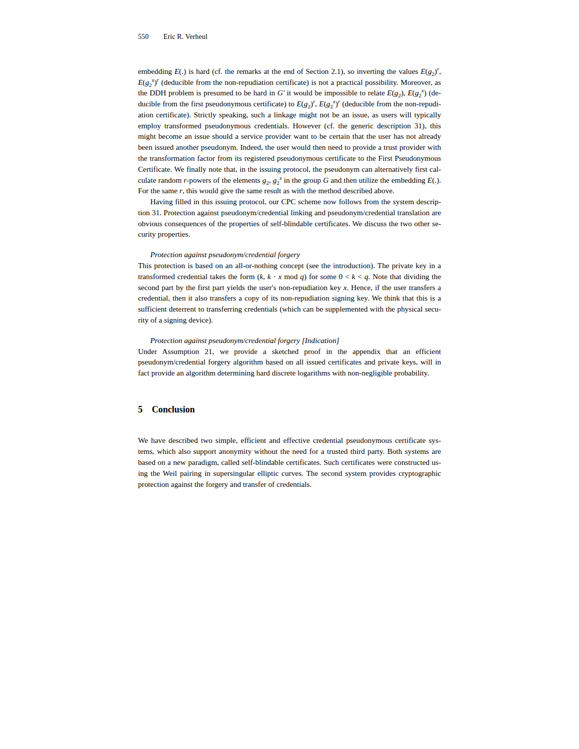550 Eric R. Verheul
embedding E(.) is hard (cf. the remarks at the end of Section 2.1), so inverting the values E(g2)r, E(g2x)r (deducible from the non-repudiation certificate) is not a practical possibility. Moreover, as the DDH problem is presumed to be hard in G′ it would be impossible to relate E(g2), E(g2x) (deducible from the first pseudonymous certificate) to E(g2)r, E(g2x)r (deducible from the non-repudiation certificate). Strictly speaking, such a linkage might not be an issue, as users will typically employ transformed pseudonymous credentials. However (cf. the generic description 31), this might become an issue should a service provider want to be certain that the user has not already been issued another pseudonym. Indeed, the user would then need to provide a trust provider with the transformation factor from its registered pseudonymous certificate to the First Pseudonymous Certificate. We finally note that, in the issuing protocol, the pseudonym can alternatively first calculate random r-powers of the elements g2, g2x in the group G and then utilize the embedding E(.). For the same r, this would give the same result as with the method described above.
Having filled in this issuing protocol, our CPC scheme now follows from the system description 31. Protection against pseudonym/credential linking and pseudonym/credential translation are obvious consequences of the properties of self-blindable certificates. We discuss the two other security properties.
Protection against pseudonym/credential forgery
This protection is based on an all-or-nothing concept (see the introduction). The private key in a transformed credential takes the form (k, k · x mod q) for some 0 < k < q. Note that dividing the second part by the first part yields the user's non-repudiation key x. Hence, if the user transfers a credential, then it also transfers a copy of its non-repudiation signing key. We think that this is a sufficient deterrent to transferring credentials (which can be supplemented with the physical security of a signing device).
Protection against pseudonym/credential forgery [Indication]
Under Assumption 21, we provide a sketched proof in the appendix that an efficient pseudonym/credential forgery algorithm based on all issued certificates and private keys, will in fact provide an algorithm determining hard discrete logarithms with non-negligible probability.
5 Conclusion
We have described two simple, efficient and effective credential pseudonymous certificate systems, which also support anonymity without the need for a trusted third party. Both systems are based on a new paradigm, called self-blindable certificates. Such certificates were constructed using the Weil pairing in supersingular elliptic curves. The second system provides cryptographic protection against the forgery and transfer of credentials.